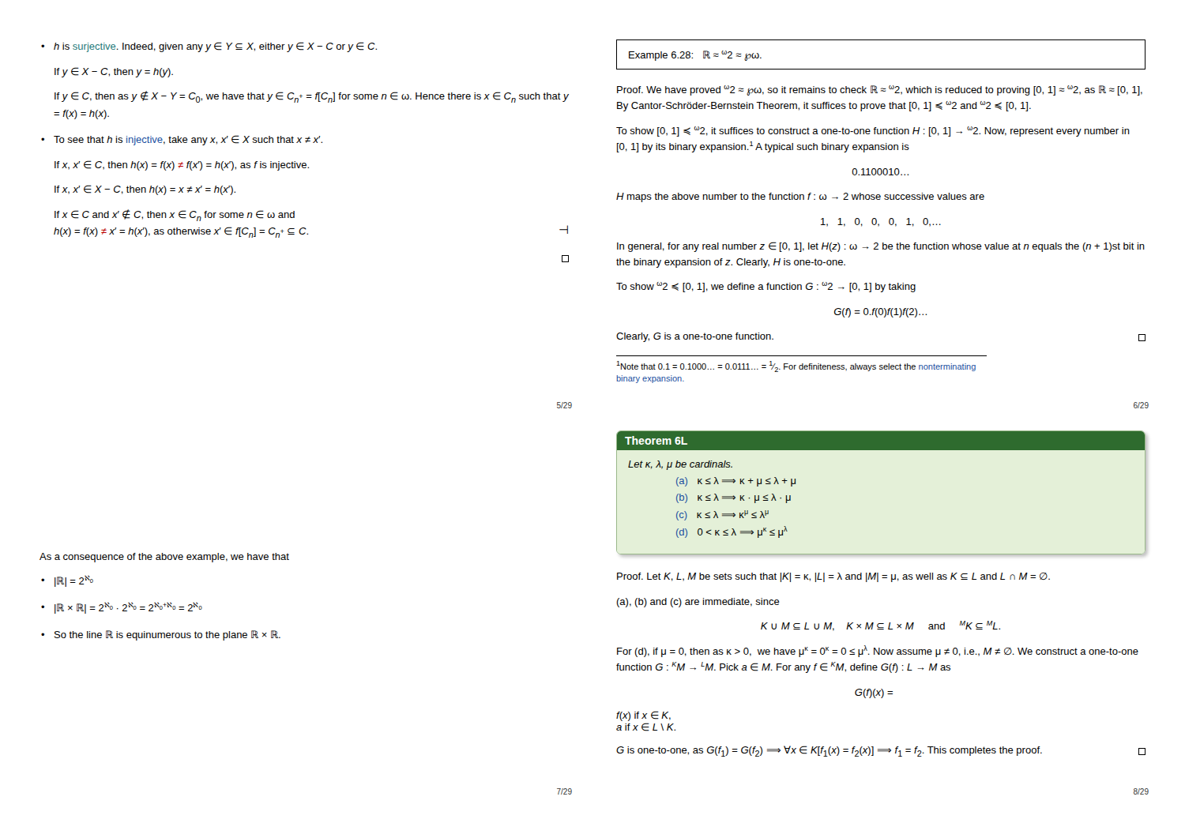h is surjective. Indeed, given any y ∈ Y ⊆ X, either y ∈ X − C or y ∈ C.
If y ∈ X − C, then y = h(y).
If y ∈ C, then as y ∉ X − Y = C0, we have that y ∈ Cn+ = f[Cn] for some n ∈ ω. Hence there is x ∈ Cn such that y = f(x) = h(x).
To see that h is injective, take any x, x′ ∈ X such that x ≠ x′.
If x, x′ ∈ C, then h(x) = f(x) ≠ f(x′) = h(x′), as f is injective.
If x, x′ ∈ X − C, then h(x) = x ≠ x′ = h(x′).
If x ∈ C and x′ ∉ C, then x ∈ Cn for some n ∈ ω and
h(x) = f(x) ≠ x′ = h(x′), as otherwise x′ ∈ f[Cn] = Cn+ ⊆ C. ⊣
5/29
Example 6.28: ℝ ≈ ω2 ≈ ℘ω.
Proof. We have proved ω2 ≈ ℘ω, so it remains to check ℝ ≈ ω2, which is reduced to proving [0, 1] ≈ ω2, as ℝ ≈ [0, 1], By Cantor-Schröder-Bernstein Theorem, it suffices to prove that [0, 1] ≼ ω2 and ω2 ≼ [0, 1].
To show [0, 1] ≼ ω2, it suffices to construct a one-to-one function H : [0, 1] → ω2. Now, represent every number in [0, 1] by its binary expansion.1 A typical such binary expansion is
0.1100010…
H maps the above number to the function f : ω → 2 whose successive values are
1, 1, 0, 0, 0, 1, 0,…
In general, for any real number z ∈ [0, 1], let H(z) : ω → 2 be the function whose value at n equals the (n + 1)st bit in the binary expansion of z. Clearly, H is one-to-one.
To show ω2 ≼ [0, 1], we define a function G : ω2 → [0, 1] by taking
G(f) = 0.f(0)f(1)f(2)…
Clearly, G is a one-to-one function.
1Note that 0.1 = 0.1000… = 0.0111… = 1⁄2. For definiteness, always select the nonterminating binary expansion.
6/29
As a consequence of the above example, we have that
|ℝ| = 2ℵ0
|ℝ × ℝ| = 2ℵ0 · 2ℵ0 = 2ℵ0+ℵ0 = 2ℵ0
So the line ℝ is equinumerous to the plane ℝ × ℝ.
7/29
Theorem 6L
Let κ, λ, μ be cardinals.
(a) κ ≤ λ ⟹ κ + μ ≤ λ + μ
(b) κ ≤ λ ⟹ κ · μ ≤ λ · μ
(c) κ ≤ λ ⟹ κμ ≤ λμ
(d) 0 < κ ≤ λ ⟹ μκ ≤ μλ
Proof. Let K, L, M be sets such that |K| = κ, |L| = λ and |M| = μ, as well as K ⊆ L and L ∩ M = ∅.
(a), (b) and (c) are immediate, since
K ∪ M ⊆ L ∪ M, K × M ⊆ L × M and MK ⊆ ML.
For (d), if μ = 0, then as κ > 0, we have μκ = 0κ = 0 ≤ μλ. Now assume μ ≠ 0, i.e., M ≠ ∅. We construct a one-to-one function G : KM → LM. Pick a ∈ M. For any f ∈ KM, define G(f) : L → M as
G(f)(x) =
f(x) if x ∈ K,
a if x ∈ L \ K.
G is one-to-one, as G(f1) = G(f2) ⟹ ∀x ∈ K[f1(x) = f2(x)] ⟹ f1 = f2. This completes the proof.
8/29